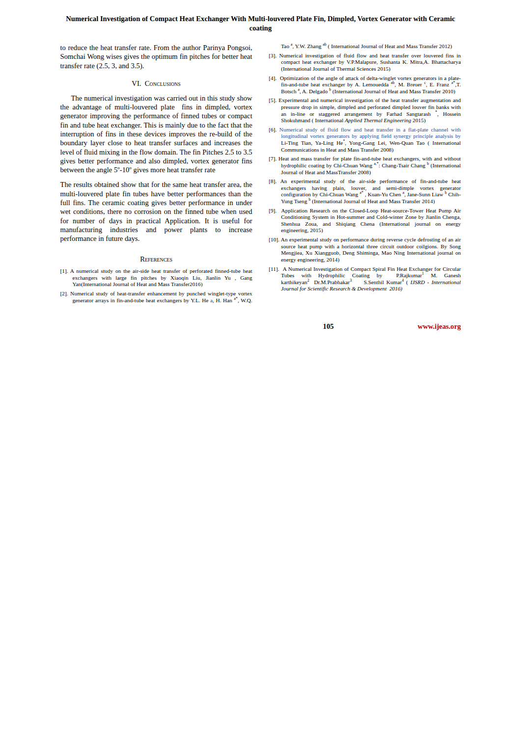Numerical Investigation of Compact Heat Exchanger With Multi-louvered Plate Fin, Dimpled, Vortex Generator with Ceramic coating
to reduce the heat transfer rate. From the author Parinya Pongsoi, Somchai Wong wises gives the optimum fin pitches for better heat transfer rate (2.5, 3, and 3.5).
VI. Conclusions
The numerical investigation was carried out in this study show the advantage of multi-louvered plate fins in dimpled, vortex generator improving the performance of finned tubes or compact fin and tube heat exchanger. This is mainly due to the fact that the interruption of fins in these devices improves the re-build of the boundary layer close to heat transfer surfaces and increases the level of fluid mixing in the flow domain. The fin Pitches 2.5 to 3.5 gives better performance and also dimpled, vortex generator fins between the angle 5º-10º gives more heat transfer rate
The results obtained show that for the same heat transfer area, the multi-louvered plate fin tubes have better performances than the full fins. The ceramic coating gives better performance in under wet conditions, there no corrosion on the finned tube when used for number of days in practical Application. It is useful for manufacturing industries and power plants to increase performance in future days.
References
[1]. A numerical study on the air-side heat transfer of perforated finned-tube heat exchangers with large fin pitches by Xiaoqin Liu, Jianlin Yu , Gang Yan(International Journal of Heat and Mass Transfer2016)
[2]. Numerical study of heat-transfer enhancement by punched winglet-type vortex generator arrays in fin-and-tube heat exchangers by Y.L. He a, H. Han a*, W.Q. Tao a, Y.W. Zhang ab ( International Journal of Heat and Mass Transfer 2012)
[3]. Numerical investigation of fluid flow and heat transfer over louvered fins in compact heat exchanger by V.P.Malapure, Sushanta K. Mitra,A. Bhattacharya (International Journal of Thermal Sciences 2015)
[4]. Optimization of the angle of attack of delta-winglet vortex generators in a plate-fin-and-tube heat exchanger by A. Lemouedda ab, M. Breuer c, E. Franz a*,T. Botsch a, A. Delgado b (International Journal of Heat and Mass Transfer 2010)
[5]. Experimental and numerical investigation of the heat transfer augmentation and pressure drop in simple, dimpled and perforated dimpled louver fin banks with an in-line or staggered arrangement by Farhad Sangtarash *, Hossein Shokuhmand ( International Applied Thermal Engineering 2015)
[6]. Numerical study of fluid flow and heat transfer in a flat-plate channel with longitudinal vortex generators by applying field synergy principle analysis by Li-Ting Tian, Ya-Ling He*, Yong-Gang Lei, Wen-Quan Tao ( International Communications in Heat and Mass Transfer 2008)
[7]. Heat and mass transfer for plate fin-and-tube heat exchangers, with and without hydrophilic coating by Chi-Chuan Wang a,*: Chang-Tsair Chang b (International Journal of Heat and MassTransfer 2008)
[8]. An experimental study of the air-side performance of fin-and-tube heat exchangers having plain, louver, and semi-dimple vortex generator configuration by Chi-Chuan Wang a* , Kuan-Yu Chen a, Jane-Sunn Liaw b Chih-Yung Tseng b (International Journal of Heat and Mass Transfer 2014)
[9]. Application Research on the Closed-Loop Heat-source-Tower Heat Pump Air Conditioning System in Hot-summer and Cold-winter Zone by Jianlin Chenga, Shenhua Zoua, and Shiqiang Chena (International journal on energy engineering, 2015)
[10]. An experimental study on performance during reverse cycle defrosting of an air source heat pump with a horizontal three circuit outdoor coilgions. By Song Mengjiea, Xu Xiangguob, Deng Shiminga, Mao Ning International journal on energy engineering, 2014)
[11]. A Numerical Investigation of Compact Spiral Fin Heat Exchanger for Circular Tubes with Hydrophilic Coating by P.Rajkumar1 M. Ganesh karthikeyan2 Dr.M.Prabhakar3 S.Senthil Kumar4 ( IJSRD - International Journal for Scientific Research & Development 2016)
105 www.ijeas.org